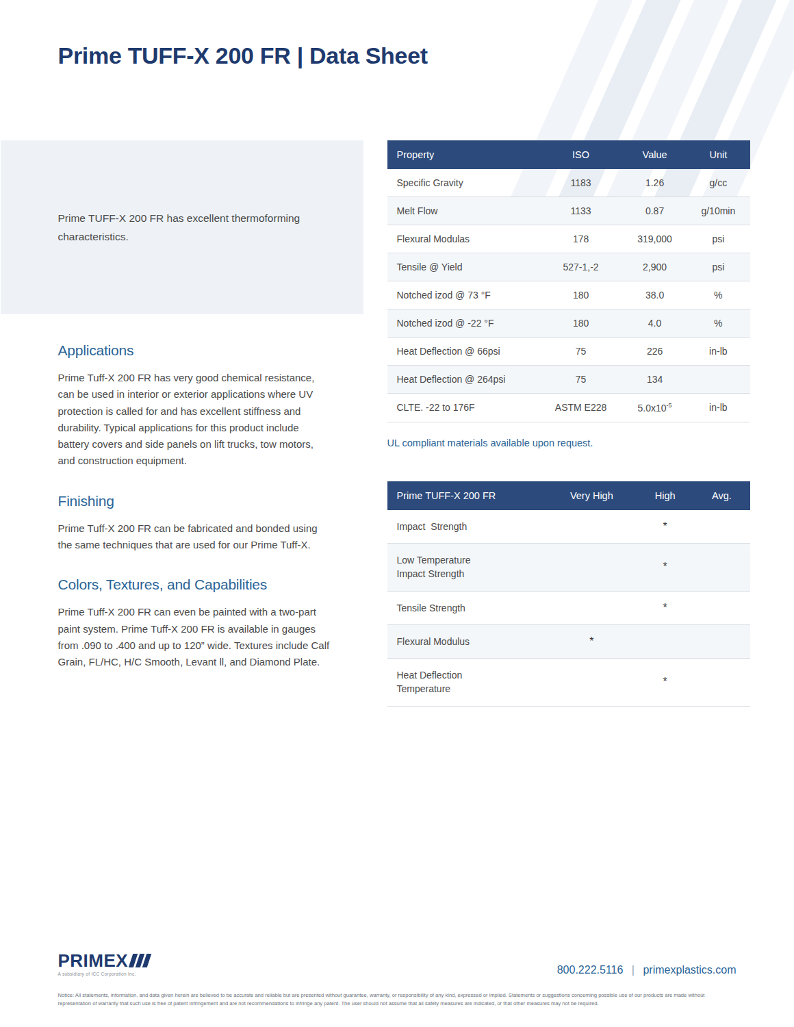Prime TUFF-X 200 FR | Data Sheet
Prime TUFF-X 200 FR has excellent thermoforming characteristics.
Applications
Prime Tuff-X 200 FR has very good chemical resistance, can be used in interior or exterior applications where UV protection is called for and has excellent stiffness and durability. Typical applications for this product include battery covers and side panels on lift trucks, tow motors, and construction equipment.
Finishing
Prime Tuff-X 200 FR can be fabricated and bonded using the same techniques that are used for our Prime Tuff-X.
Colors, Textures, and Capabilities
Prime Tuff-X 200 FR can even be painted with a two-part paint system. Prime Tuff-X 200 FR is available in gauges from .090 to .400 and up to 120” wide. Textures include Calf Grain, FL/HC, H/C Smooth, Levant ll, and Diamond Plate.
| Property | ISO | Value | Unit |
| --- | --- | --- | --- |
| Specific Gravity | 1183 | 1.26 | g/cc |
| Melt Flow | 1133 | 0.87 | g/10min |
| Flexural Modulas | 178 | 319,000 | psi |
| Tensile @ Yield | 527-1,-2 | 2,900 | psi |
| Notched izod @ 73 °F | 180 | 38.0 | % |
| Notched izod @ -22 °F | 180 | 4.0 | % |
| Heat Deflection @ 66psi | 75 | 226 | in-lb |
| Heat Deflection @ 264psi | 75 | 134 | |
| CLTE. -22 to 176F | ASTM E228 | 5.0x10 -5 | in-lb |
UL compliant materials available upon request.
| Prime TUFF-X 200 FR | Very High | High | Avg. |
| --- | --- | --- | --- |
| Impact Strength | | * | |
| Low Temperature Impact Strength | | * | |
| Tensile Strength | | * | |
| Flexural Modulus | * | | |
| Heat Deflection Temperature | | * | |
PRIMEX
A subsidiary of ICC Corporation Inc.
800.222.5116 | primexplastics.com
Notice: All statements, information, and data given herein are believed to be accurate and reliable but are presented without guarantee, warranty, or responsibility of any kind, expressed or implied. Statements or suggestions concerning possible use of our products are made without representation of warranty that such use is free of patent infringement and are not recommendations to infringe any patent. The user should not assume that all safety measures are indicated, or that other measures may not be required.